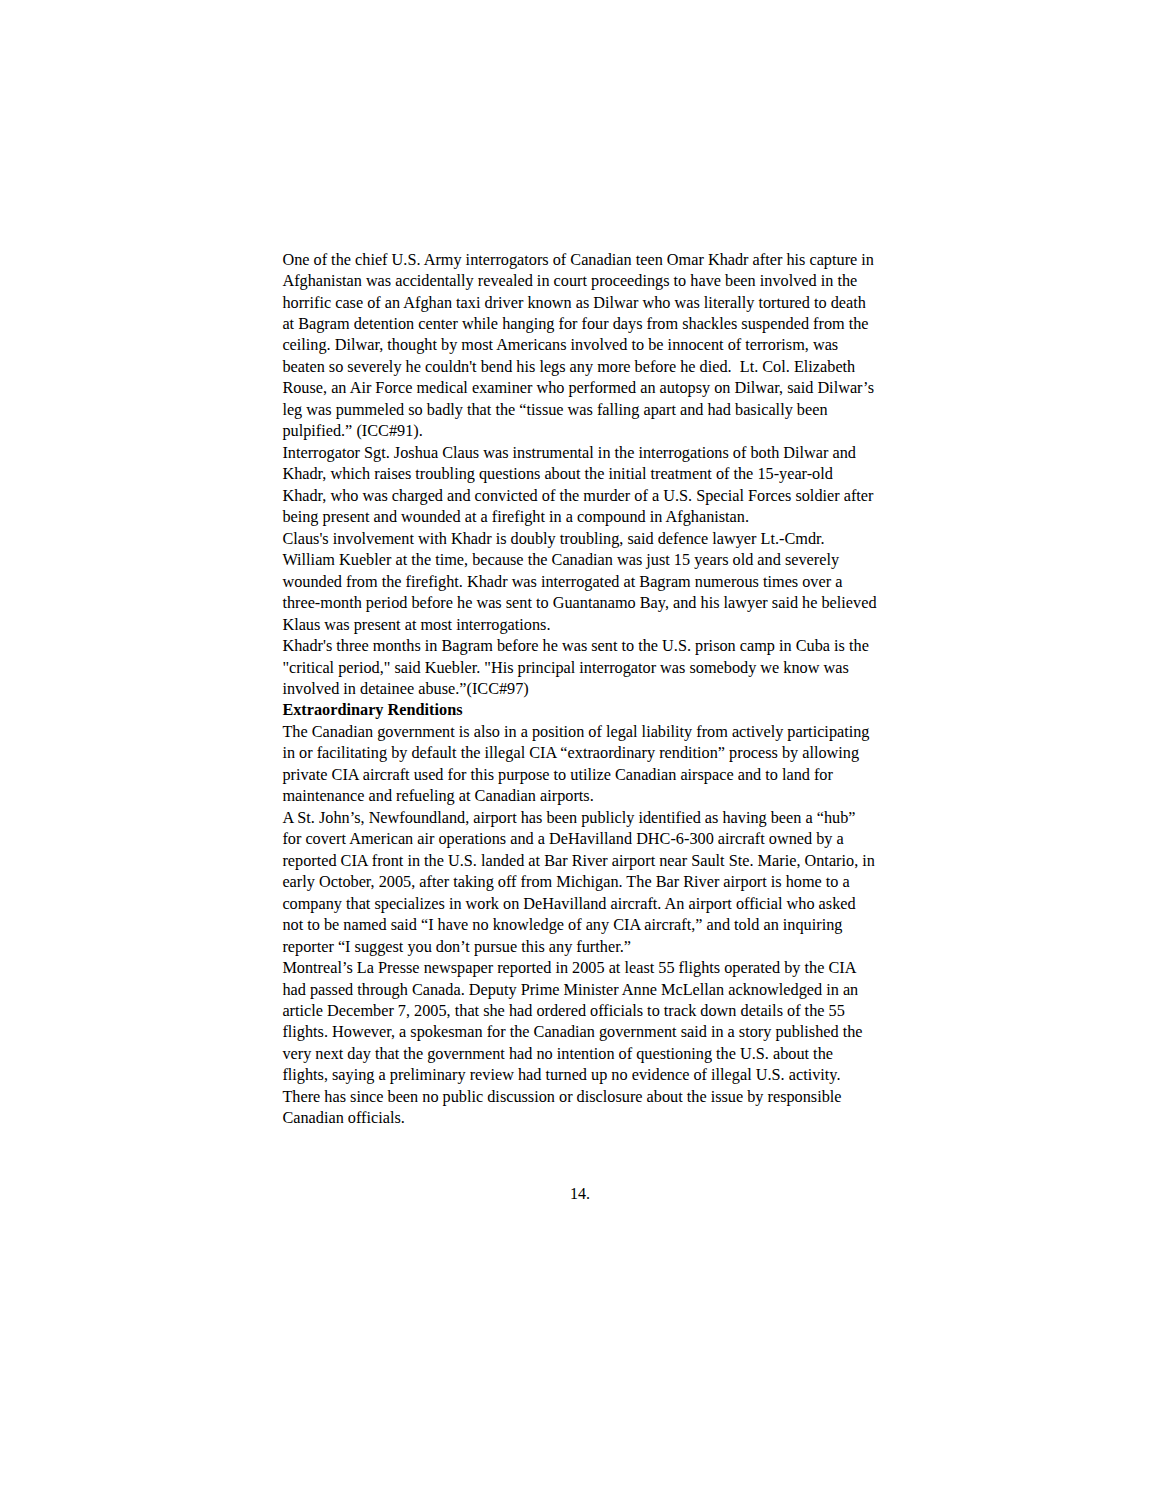One of the chief U.S. Army interrogators of Canadian teen Omar Khadr after his capture in Afghanistan was accidentally revealed in court proceedings to have been involved in the horrific case of an Afghan taxi driver known as Dilwar who was literally tortured to death at Bagram detention center while hanging for four days from shackles suspended from the ceiling. Dilwar, thought by most Americans involved to be innocent of terrorism, was beaten so severely he couldn't bend his legs any more before he died. Lt. Col. Elizabeth Rouse, an Air Force medical examiner who performed an autopsy on Dilwar, said Dilwar’s leg was pummeled so badly that the “tissue was falling apart and had basically been pulpified.” (ICC#91).
Interrogator Sgt. Joshua Claus was instrumental in the interrogations of both Dilwar and Khadr, which raises troubling questions about the initial treatment of the 15-year-old Khadr, who was charged and convicted of the murder of a U.S. Special Forces soldier after being present and wounded at a firefight in a compound in Afghanistan.
Claus's involvement with Khadr is doubly troubling, said defence lawyer Lt.-Cmdr. William Kuebler at the time, because the Canadian was just 15 years old and severely wounded from the firefight. Khadr was interrogated at Bagram numerous times over a three-month period before he was sent to Guantanamo Bay, and his lawyer said he believed Klaus was present at most interrogations.
Khadr's three months in Bagram before he was sent to the U.S. prison camp in Cuba is the "critical period," said Kuebler. "His principal interrogator was somebody we know was involved in detainee abuse.”(ICC#97)
Extraordinary Renditions
The Canadian government is also in a position of legal liability from actively participating in or facilitating by default the illegal CIA “extraordinary rendition” process by allowing private CIA aircraft used for this purpose to utilize Canadian airspace and to land for maintenance and refueling at Canadian airports.
A St. John’s, Newfoundland, airport has been publicly identified as having been a “hub” for covert American air operations and a DeHavilland DHC-6-300 aircraft owned by a reported CIA front in the U.S. landed at Bar River airport near Sault Ste. Marie, Ontario, in early October, 2005, after taking off from Michigan. The Bar River airport is home to a company that specializes in work on DeHavilland aircraft. An airport official who asked not to be named said “I have no knowledge of any CIA aircraft,” and told an inquiring reporter “I suggest you don’t pursue this any further.”
Montreal’s La Presse newspaper reported in 2005 at least 55 flights operated by the CIA had passed through Canada. Deputy Prime Minister Anne McLellan acknowledged in an article December 7, 2005, that she had ordered officials to track down details of the 55 flights. However, a spokesman for the Canadian government said in a story published the very next day that the government had no intention of questioning the U.S. about the flights, saying a preliminary review had turned up no evidence of illegal U.S. activity. There has since been no public discussion or disclosure about the issue by responsible Canadian officials.
14.